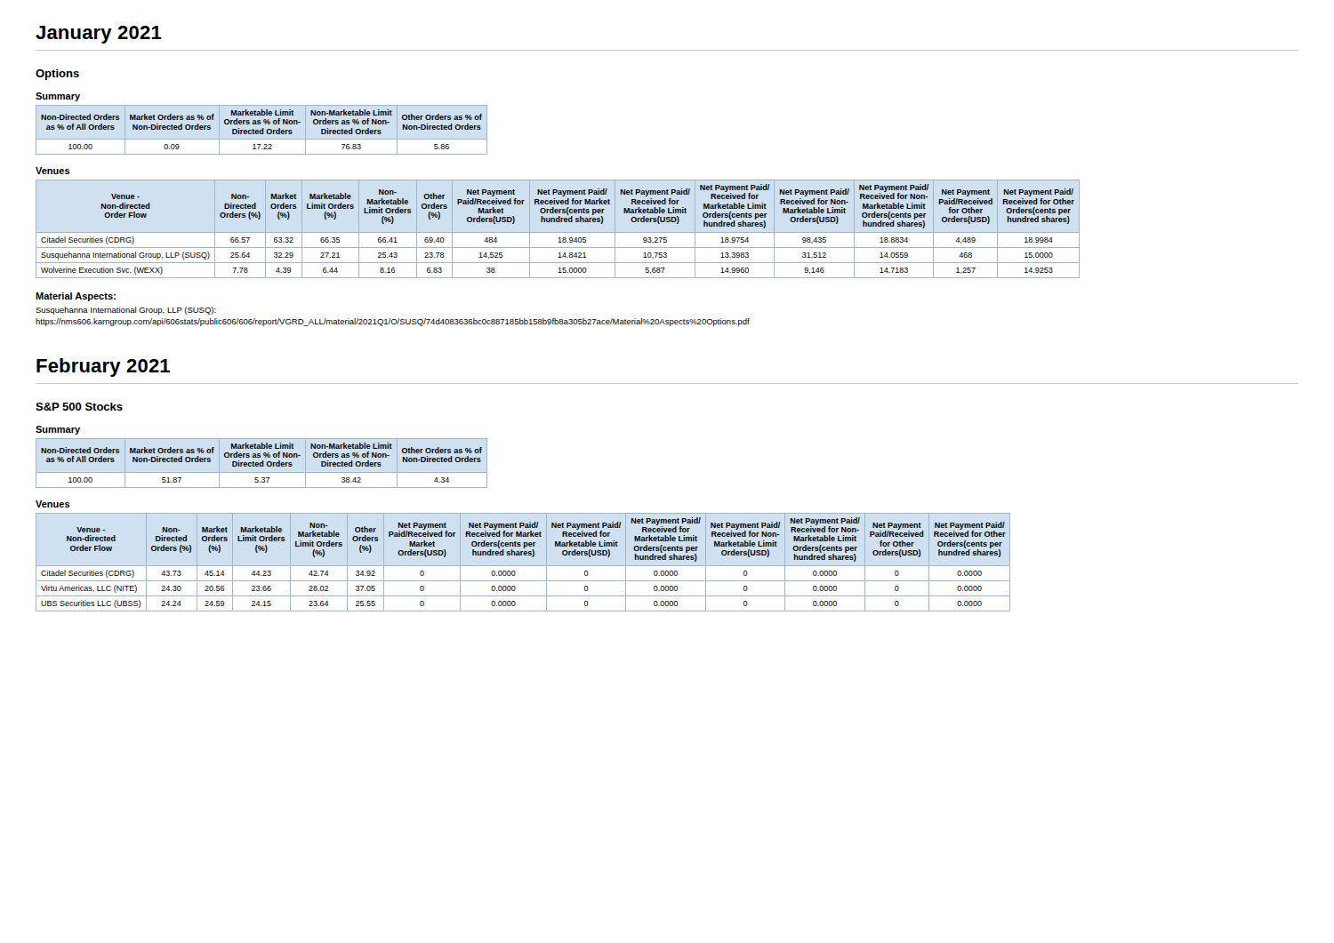January 2021
Options
Summary
| Non-Directed Orders as % of All Orders | Market Orders as % of Non-Directed Orders | Marketable Limit Orders as % of Non- Directed Orders | Non-Marketable Limit Orders as % of Non- Directed Orders | Other Orders as % of Non-Directed Orders |
| --- | --- | --- | --- | --- |
| 100.00 | 0.09 | 17.22 | 76.83 | 5.86 |
Venues
| Venue - Non-directed Order Flow | Non- Directed Orders (%) | Market Orders (%) | Marketable Limit Orders (%) | Non- Marketable Limit Orders (%) | Other Orders (%) | Net Payment Paid/Received for Market Orders(USD) | Net Payment Paid/ Received for Market Orders(cents per hundred shares) | Net Payment Paid/ Received for Marketable Limit Orders(USD) | Net Payment Paid/ Received for Marketable Limit Orders(cents per hundred shares) | Net Payment Paid/ Received for Non- Marketable Limit Orders(USD) | Net Payment Paid/ Received for Non- Marketable Limit Orders(cents per hundred shares) | Net Payment Paid/Received for Other Orders(USD) | Net Payment Paid/ Received for Other Orders(cents per hundred shares) |
| --- | --- | --- | --- | --- | --- | --- | --- | --- | --- | --- | --- | --- | --- |
| Citadel Securities (CDRG) | 66.57 | 63.32 | 66.35 | 66.41 | 69.40 | 484 | 18.9405 | 93,275 | 18.9754 | 98,435 | 18.8834 | 4,489 | 18.9984 |
| Susquehanna International Group, LLP (SUSQ) | 25.64 | 32.29 | 27.21 | 25.43 | 23.78 | 14,525 | 14.8421 | 10,753 | 13.3983 | 31,512 | 14.0559 | 468 | 15.0000 |
| Wolverine Execution Svc. (WEXX) | 7.78 | 4.39 | 6.44 | 8.16 | 6.83 | 38 | 15.0000 | 5,687 | 14.9960 | 9,146 | 14.7183 | 1,257 | 14.9253 |
Material Aspects:
Susquehanna International Group, LLP (SUSQ):
https://nms606.karngroup.com/api/606stats/public606/606/report/VGRD_ALL/material/2021Q1/O/SUSQ/74d4083636bc0c887185bb158b9fb8a305b27ace/Material%20Aspects%20Options.pdf
February 2021
S&P 500 Stocks
Summary
| Non-Directed Orders as % of All Orders | Market Orders as % of Non-Directed Orders | Marketable Limit Orders as % of Non- Directed Orders | Non-Marketable Limit Orders as % of Non- Directed Orders | Other Orders as % of Non-Directed Orders |
| --- | --- | --- | --- | --- |
| 100.00 | 51.87 | 5.37 | 38.42 | 4.34 |
Venues
| Venue - Non-directed Order Flow | Non- Directed Orders (%) | Market Orders (%) | Marketable Limit Orders (%) | Non- Marketable Limit Orders (%) | Other Orders (%) | Net Payment Paid/Received for Market Orders(USD) | Net Payment Paid/ Received for Market Orders(cents per hundred shares) | Net Payment Paid/ Received for Marketable Limit Orders(USD) | Net Payment Paid/ Received for Marketable Limit Orders(cents per hundred shares) | Net Payment Paid/ Received for Non- Marketable Limit Orders(USD) | Net Payment Paid/ Received for Non- Marketable Limit Orders(cents per hundred shares) | Net Payment Paid/Received for Other Orders(USD) | Net Payment Paid/ Received for Other Orders(cents per hundred shares) |
| --- | --- | --- | --- | --- | --- | --- | --- | --- | --- | --- | --- | --- | --- |
| Citadel Securities (CDRG) | 43.73 | 45.14 | 44.23 | 42.74 | 34.92 | 0 | 0.0000 | 0 | 0.0000 | 0 | 0.0000 | 0 | 0.0000 |
| Virtu Americas, LLC (NITE) | 24.30 | 20.56 | 23.66 | 28.02 | 37.05 | 0 | 0.0000 | 0 | 0.0000 | 0 | 0.0000 | 0 | 0.0000 |
| UBS Securities LLC (UBSS) | 24.24 | 24.59 | 24.15 | 23.64 | 25.55 | 0 | 0.0000 | 0 | 0.0000 | 0 | 0.0000 | 0 | 0.0000 |